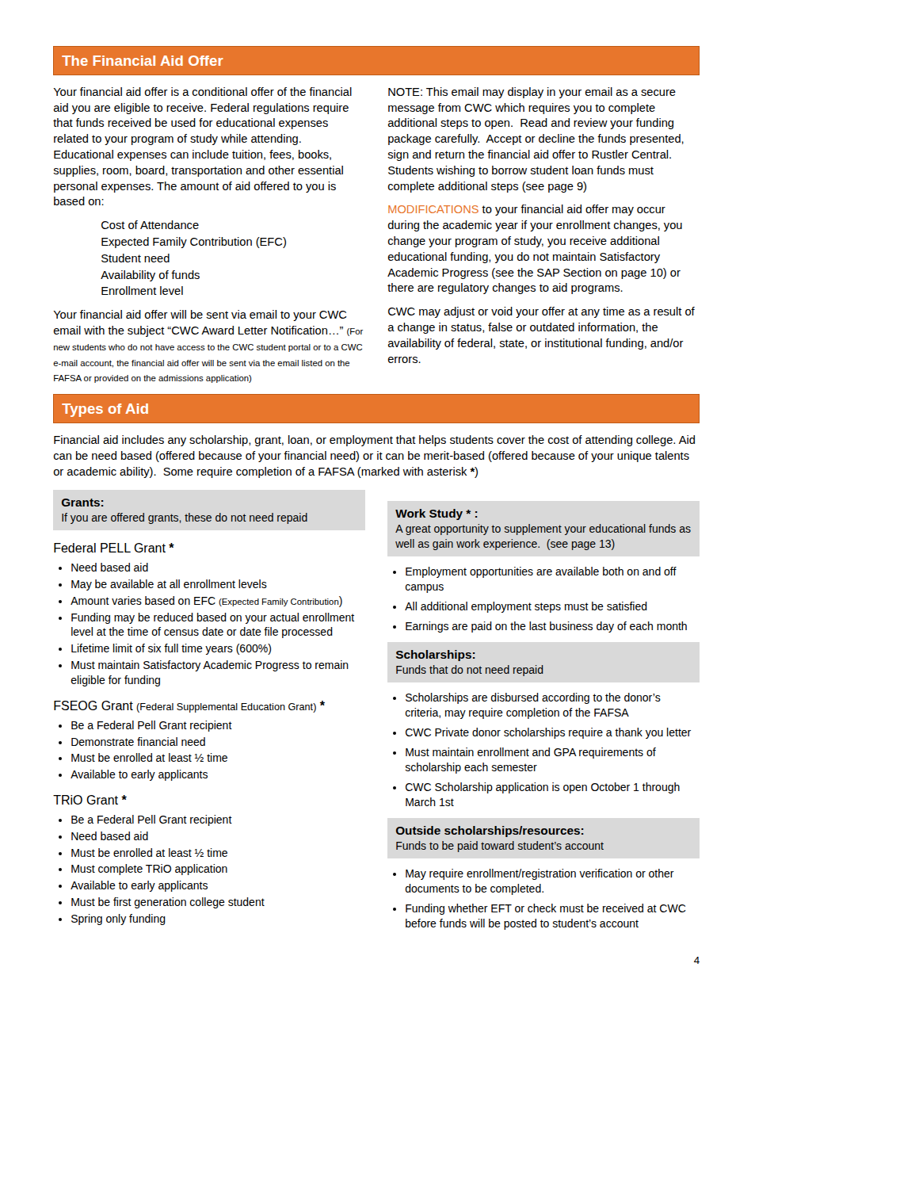The Financial Aid Offer
Your financial aid offer is a conditional offer of the financial aid you are eligible to receive. Federal regulations require that funds received be used for educational expenses related to your program of study while attending. Educational expenses can include tuition, fees, books, supplies, room, board, transportation and other essential personal expenses. The amount of aid offered to you is based on:
Cost of Attendance
Expected Family Contribution (EFC)
Student need
Availability of funds
Enrollment level
Your financial aid offer will be sent via email to your CWC email with the subject “CWC Award Letter Notification…” (For new students who do not have access to the CWC student portal or to a CWC e-mail account, the financial aid offer will be sent via the email listed on the FAFSA or provided on the admissions application)
NOTE: This email may display in your email as a secure message from CWC which requires you to complete additional steps to open. Read and review your funding package carefully. Accept or decline the funds presented, sign and return the financial aid offer to Rustler Central. Students wishing to borrow student loan funds must complete additional steps (see page 9)
MODIFICATIONS to your financial aid offer may occur during the academic year if your enrollment changes, you change your program of study, you receive additional educational funding, you do not maintain Satisfactory Academic Progress (see the SAP Section on page 10) or there are regulatory changes to aid programs.
CWC may adjust or void your offer at any time as a result of a change in status, false or outdated information, the availability of federal, state, or institutional funding, and/or errors.
Types of Aid
Financial aid includes any scholarship, grant, loan, or employment that helps students cover the cost of attending college. Aid can be need based (offered because of your financial need) or it can be merit-based (offered because of your unique talents or academic ability). Some require completion of a FAFSA (marked with asterisk *)
Grants:
If you are offered grants, these do not need repaid
Federal PELL Grant *
Need based aid
May be available at all enrollment levels
Amount varies based on EFC (Expected Family Contribution)
Funding may be reduced based on your actual enrollment level at the time of census date or date file processed
Lifetime limit of six full time years (600%)
Must maintain Satisfactory Academic Progress to remain eligible for funding
FSEOG Grant (Federal Supplemental Education Grant) *
Be a Federal Pell Grant recipient
Demonstrate financial need
Must be enrolled at least ½ time
Available to early applicants
TRiO Grant *
Be a Federal Pell Grant recipient
Need based aid
Must be enrolled at least ½ time
Must complete TRiO application
Available to early applicants
Must be first generation college student
Spring only funding
Work Study * :
A great opportunity to supplement your educational funds as well as gain work experience. (see page 13)
Employment opportunities are available both on and off campus
All additional employment steps must be satisfied
Earnings are paid on the last business day of each month
Scholarships:
Funds that do not need repaid
Scholarships are disbursed according to the donor’s criteria, may require completion of the FAFSA
CWC Private donor scholarships require a thank you letter
Must maintain enrollment and GPA requirements of scholarship each semester
CWC Scholarship application is open October 1 through March 1st
Outside scholarships/resources:
Funds to be paid toward student’s account
May require enrollment/registration verification or other documents to be completed.
Funding whether EFT or check must be received at CWC before funds will be posted to student’s account
4